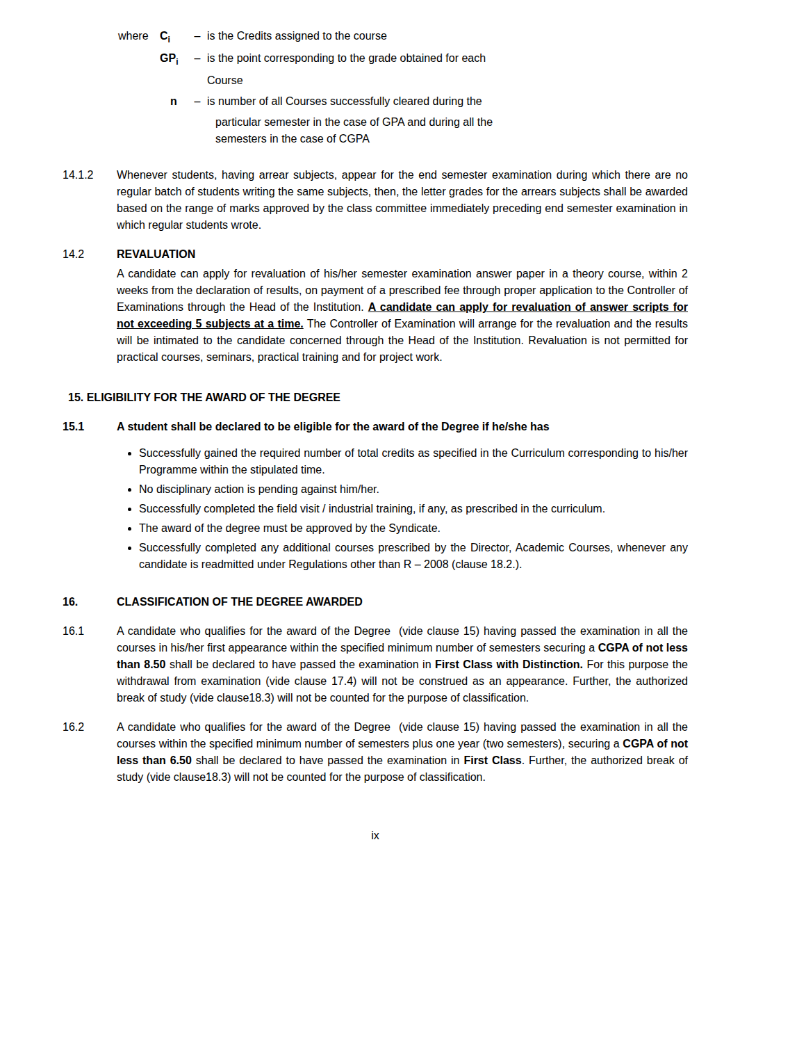where Ci – is the Credits assigned to the course
GPi – is the point corresponding to the grade obtained for each
Course
n – is number of all Courses successfully cleared during the
particular semester in the case of GPA and during all the
semesters in the case of CGPA
14.1.2 Whenever students, having arrear subjects, appear for the end semester examination during which there are no regular batch of students writing the same subjects, then, the letter grades for the arrears subjects shall be awarded based on the range of marks approved by the class committee immediately preceding end semester examination in which regular students wrote.
14.2 REVALUATION
A candidate can apply for revaluation of his/her semester examination answer paper in a theory course, within 2 weeks from the declaration of results, on payment of a prescribed fee through proper application to the Controller of Examinations through the Head of the Institution. A candidate can apply for revaluation of answer scripts for not exceeding 5 subjects at a time. The Controller of Examination will arrange for the revaluation and the results will be intimated to the candidate concerned through the Head of the Institution. Revaluation is not permitted for practical courses, seminars, practical training and for project work.
15. ELIGIBILITY FOR THE AWARD OF THE DEGREE
15.1 A student shall be declared to be eligible for the award of the Degree if he/she has
Successfully gained the required number of total credits as specified in the Curriculum corresponding to his/her Programme within the stipulated time.
No disciplinary action is pending against him/her.
Successfully completed the field visit / industrial training, if any, as prescribed in the curriculum.
The award of the degree must be approved by the Syndicate.
Successfully completed any additional courses prescribed by the Director, Academic Courses, whenever any candidate is readmitted under Regulations other than R – 2008 (clause 18.2.).
16. CLASSIFICATION OF THE DEGREE AWARDED
16.1 A candidate who qualifies for the award of the Degree (vide clause 15) having passed the examination in all the courses in his/her first appearance within the specified minimum number of semesters securing a CGPA of not less than 8.50 shall be declared to have passed the examination in First Class with Distinction. For this purpose the withdrawal from examination (vide clause 17.4) will not be construed as an appearance. Further, the authorized break of study (vide clause18.3) will not be counted for the purpose of classification.
16.2 A candidate who qualifies for the award of the Degree (vide clause 15) having passed the examination in all the courses within the specified minimum number of semesters plus one year (two semesters), securing a CGPA of not less than 6.50 shall be declared to have passed the examination in First Class. Further, the authorized break of study (vide clause18.3) will not be counted for the purpose of classification.
ix